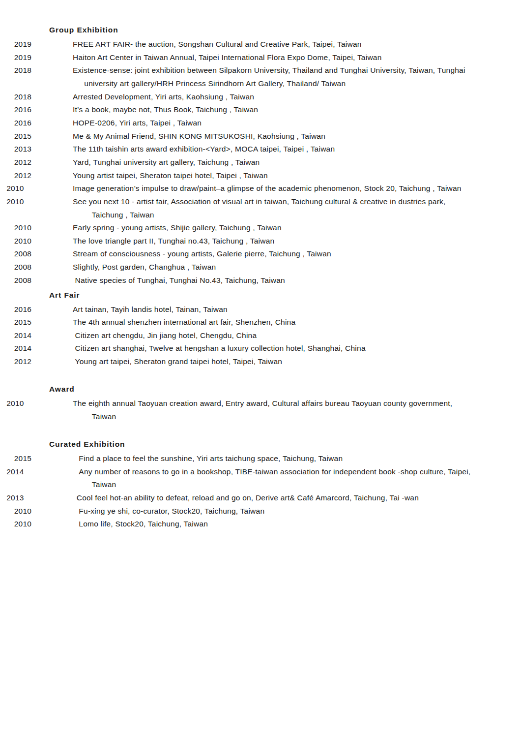Group Exhibition
2019 FREE ART FAIR- the auction, Songshan Cultural and Creative Park, Taipei, Taiwan
2019 Haiton Art Center in Taiwan Annual, Taipei International Flora Expo Dome, Taipei, Taiwan
2018 Existence·sense: joint exhibition between Silpakorn University, Thailand and Tunghai University, Taiwan, Tunghai university art gallery/HRH Princess Sirindhorn Art Gallery, Thailand/ Taiwan
2018 Arrested Development, Yiri arts, Kaohsiung , Taiwan
2016 It’s a book, maybe not, Thus Book, Taichung , Taiwan
2016 HOPE-0206, Yiri arts, Taipei , Taiwan
2015 Me & My Animal Friend, SHIN KONG MITSUKOSHI, Kaohsiung , Taiwan
2013 The 11th taishin arts award exhibition-<Yard>, MOCA taipei, Taipei , Taiwan
2012 Yard, Tunghai university art gallery, Taichung , Taiwan
2012 Young artist taipei, Sheraton taipei hotel, Taipei , Taiwan
2010 Image generation’s impulse to draw/paint–a glimpse of the academic phenomenon, Stock 20, Taichung , Taiwan
2010 See you next 10 - artist fair, Association of visual art in taiwan, Taichung cultural & creative in dustries park, Taichung , Taiwan
2010 Early spring - young artists, Shijie gallery, Taichung , Taiwan
2010 The love triangle part II, Tunghai no.43, Taichung , Taiwan
2008 Stream of consciousness - young artists, Galerie pierre, Taichung , Taiwan
2008 Slightly, Post garden, Changhua , Taiwan
2008 Native species of Tunghai, Tunghai No.43, Taichung, Taiwan
Art Fair
2016 Art tainan, Tayih landis hotel, Tainan, Taiwan
2015 The 4th annual shenzhen international art fair, Shenzhen, China
2014 Citizen art chengdu, Jin jiang hotel, Chengdu, China
2014 Citizen art shanghai, Twelve at hengshan a luxury collection hotel, Shanghai, China
2012 Young art taipei, Sheraton grand taipei hotel, Taipei, Taiwan
Award
2010 The eighth annual Taoyuan creation award, Entry award, Cultural affairs bureau Taoyuan county government, Taiwan
Curated Exhibition
2015 Find a place to feel the sunshine, Yiri arts taichung space, Taichung, Taiwan
2014 Any number of reasons to go in a bookshop, TIBE-taiwan association for independent book -shop culture, Taipei, Taiwan
2013 Cool feel hot-an ability to defeat, reload and go on, Derive art& Café Amarcord, Taichung, Tai -wan
2010 Fu-xing ye shi, co-curator, Stock20, Taichung, Taiwan
2010 Lomo life, Stock20, Taichung, Taiwan